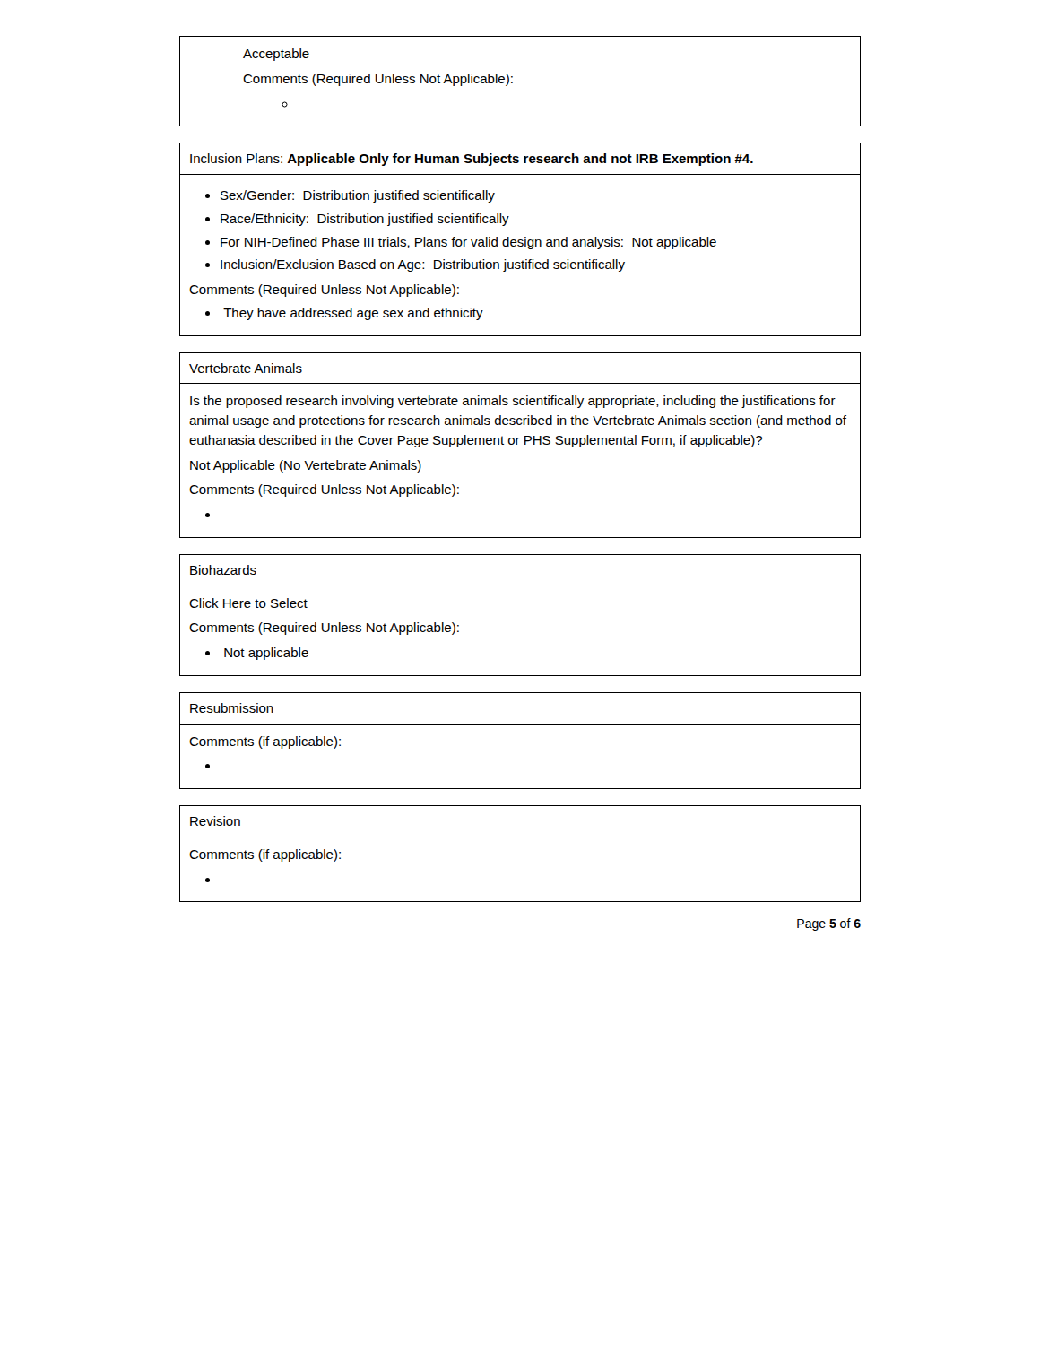Acceptable
Comments (Required Unless Not Applicable):
Inclusion Plans: Applicable Only for Human Subjects research and not IRB Exemption #4.
Sex/Gender: Distribution justified scientifically
Race/Ethnicity: Distribution justified scientifically
For NIH-Defined Phase III trials, Plans for valid design and analysis: Not applicable
Inclusion/Exclusion Based on Age: Distribution justified scientifically
Comments (Required Unless Not Applicable):
They have addressed age sex and ethnicity
Vertebrate Animals
Is the proposed research involving vertebrate animals scientifically appropriate, including the justifications for animal usage and protections for research animals described in the Vertebrate Animals section (and method of euthanasia described in the Cover Page Supplement or PHS Supplemental Form, if applicable)?
Not Applicable (No Vertebrate Animals)
Comments (Required Unless Not Applicable):
Biohazards
Click Here to Select
Comments (Required Unless Not Applicable):
Not applicable
Resubmission
Comments (if applicable):
Revision
Comments (if applicable):
Page 5 of 6